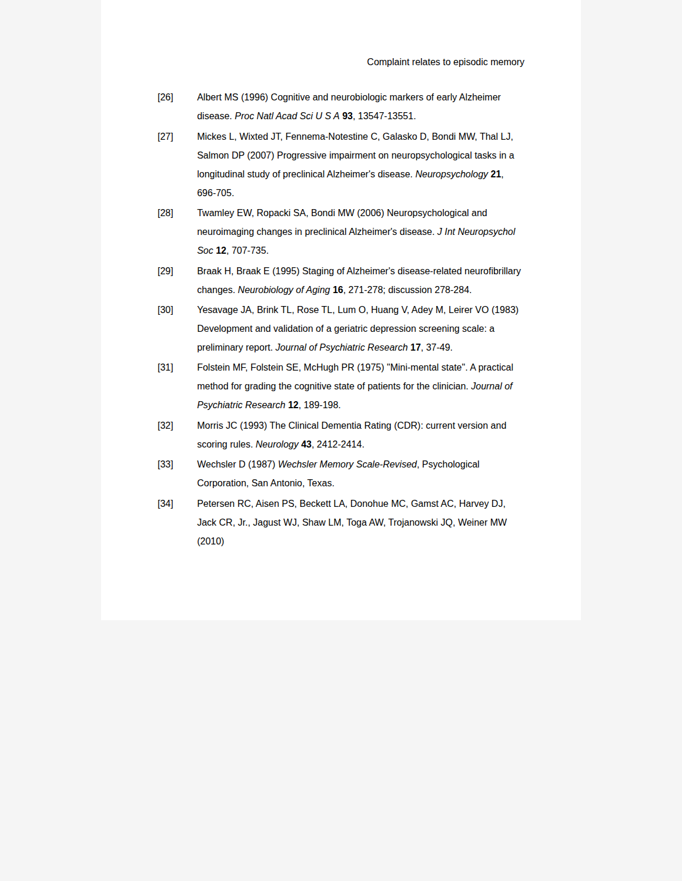Complaint relates to episodic memory
[26] Albert MS (1996) Cognitive and neurobiologic markers of early Alzheimer disease. Proc Natl Acad Sci U S A 93, 13547-13551.
[27] Mickes L, Wixted JT, Fennema-Notestine C, Galasko D, Bondi MW, Thal LJ, Salmon DP (2007) Progressive impairment on neuropsychological tasks in a longitudinal study of preclinical Alzheimer's disease. Neuropsychology 21, 696-705.
[28] Twamley EW, Ropacki SA, Bondi MW (2006) Neuropsychological and neuroimaging changes in preclinical Alzheimer's disease. J Int Neuropsychol Soc 12, 707-735.
[29] Braak H, Braak E (1995) Staging of Alzheimer's disease-related neurofibrillary changes. Neurobiology of Aging 16, 271-278; discussion 278-284.
[30] Yesavage JA, Brink TL, Rose TL, Lum O, Huang V, Adey M, Leirer VO (1983) Development and validation of a geriatric depression screening scale: a preliminary report. Journal of Psychiatric Research 17, 37-49.
[31] Folstein MF, Folstein SE, McHugh PR (1975) "Mini-mental state". A practical method for grading the cognitive state of patients for the clinician. Journal of Psychiatric Research 12, 189-198.
[32] Morris JC (1993) The Clinical Dementia Rating (CDR): current version and scoring rules. Neurology 43, 2412-2414.
[33] Wechsler D (1987) Wechsler Memory Scale-Revised, Psychological Corporation, San Antonio, Texas.
[34] Petersen RC, Aisen PS, Beckett LA, Donohue MC, Gamst AC, Harvey DJ, Jack CR, Jr., Jagust WJ, Shaw LM, Toga AW, Trojanowski JQ, Weiner MW (2010)